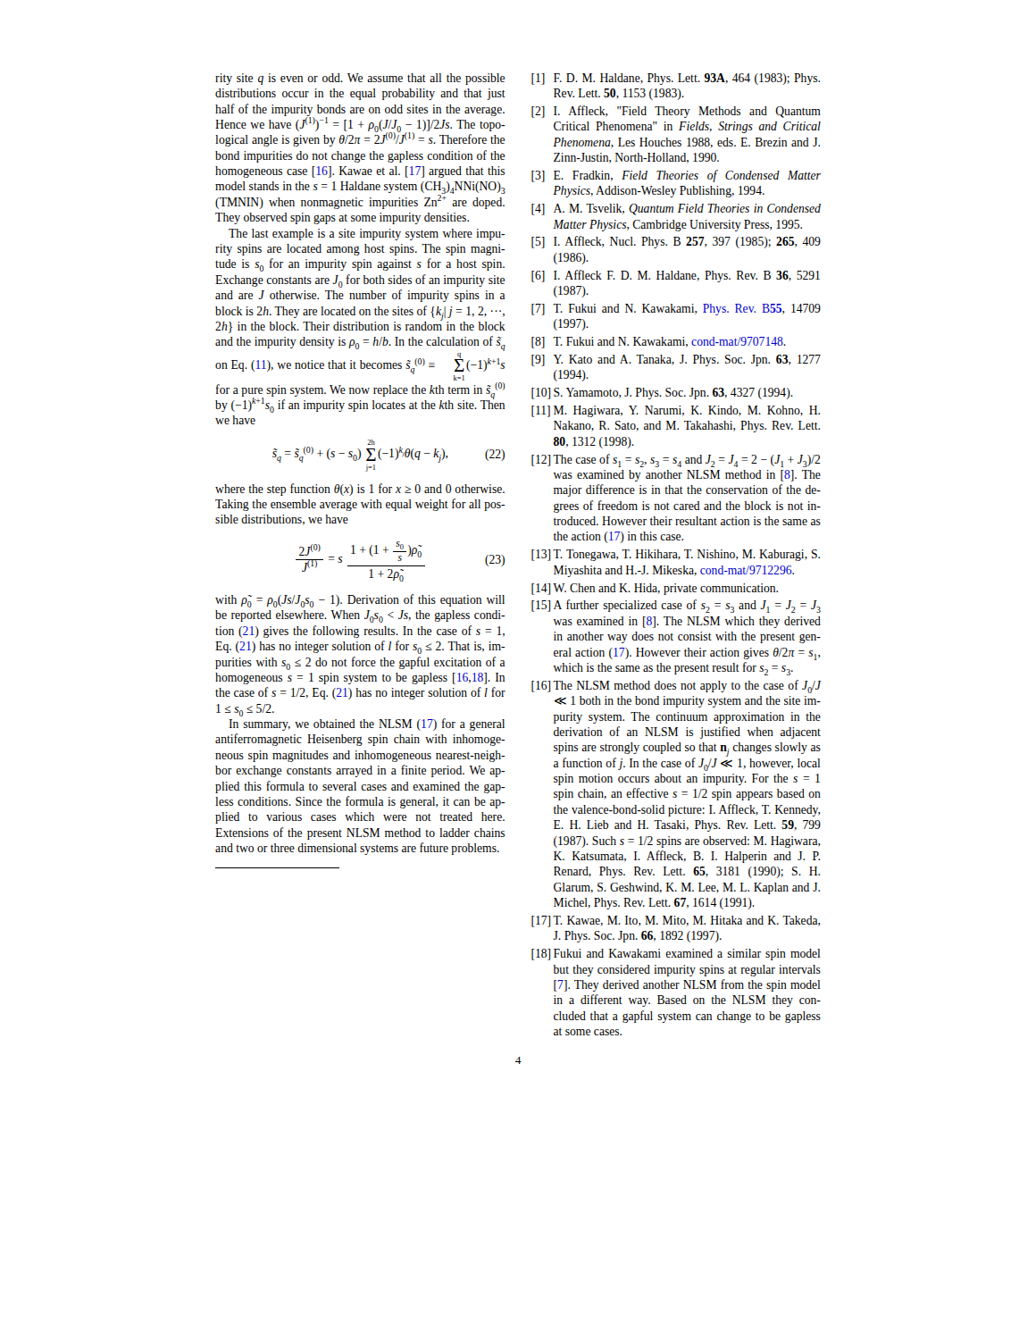rity site q is even or odd. We assume that all the possible distributions occur in the equal probability and that just half of the impurity bonds are on odd sites in the average. Hence we have (J(1))−1 = [1 + ρ0(J/J0 − 1)]/2Js. The topological angle is given by θ/2π = 2J(0)/J(1) = s. Therefore the bond impurities do not change the gapless condition of the homogeneous case [16]. Kawae et al. [17] argued that this model stands in the s = 1 Haldane system (CH3)4NNi(NO)3 (TMNIN) when nonmagnetic impurities Zn2+ are doped. They observed spin gaps at some impurity densities.
The last example is a site impurity system where impurity spins are located among host spins. The spin magnitude is s0 for an impurity spin against s for a host spin. Exchange constants are J0 for both sides of an impurity site and are J otherwise. The number of impurity spins in a block is 2h. They are located on the sites of {kj| j = 1, 2, ···, 2h} in the block. Their distribution is random in the block and the impurity density is ρ0 = h/b. In the calculation of s̃q on Eq. (11), we notice that it becomes s̃q(0) ≡ qΣk=1(−1)k+1s for a pure spin system. We now replace the kth term in s̃q(0) by (−1)k+1s0 if an impurity spin locates at the kth site. Then we have
s̃q = s̃q(0) + (s − s0) 2h Σj=1(−1)kjθ(q − kj), (22)
where the step function θ(x) is 1 for x ≥ 0 and 0 otherwise. Taking the ensemble average with equal weight for all possible distributions, we have
2J(0) J(1) = s 1 + (1 + s0 s)ρ̃01 + 2ρ̃0 (23)
with ρ̃0 = ρ0(Js/J0s0 − 1). Derivation of this equation will be reported elsewhere. When J0s0 < Js, the gapless condition (21) gives the following results. In the case of s = 1, Eq. (21) has no integer solution of l for s0 ≤ 2. That is, impurities with s0 ≤ 2 do not force the gapful excitation of a homogeneous s = 1 spin system to be gapless [16,18]. In the case of s = 1/2, Eq. (21) has no integer solution of l for 1 ≤ s0 ≤ 5/2.
In summary, we obtained the NLSM (17) for a general antiferromagnetic Heisenberg spin chain with inhomogeneous spin magnitudes and inhomogeneous nearest-neighbor exchange constants arrayed in a finite period. We applied this formula to several cases and examined the gapless conditions. Since the formula is general, it can be applied to various cases which were not treated here. Extensions of the present NLSM method to ladder chains and two or three dimensional systems are future problems.
[1] F. D. M. Haldane, Phys. Lett. 93A, 464 (1983); Phys. Rev. Lett. 50, 1153 (1983).
[2] I. Affleck, "Field Theory Methods and Quantum Critical Phenomena" in Fields, Strings and Critical Phenomena, Les Houches 1988, eds. E. Brezin and J. Zinn-Justin, North-Holland, 1990.
[3] E. Fradkin, Field Theories of Condensed Matter Physics, Addison-Wesley Publishing, 1994.
[4] A. M. Tsvelik, Quantum Field Theories in Condensed Matter Physics, Cambridge University Press, 1995.
[5] I. Affleck, Nucl. Phys. B 257, 397 (1985); 265, 409 (1986).
[6] I. Affleck F. D. M. Haldane, Phys. Rev. B 36, 5291 (1987).
[7] T. Fukui and N. Kawakami, Phys. Rev. B55, 14709 (1997).
[8] T. Fukui and N. Kawakami, cond-mat/9707148.
[9] Y. Kato and A. Tanaka, J. Phys. Soc. Jpn. 63, 1277 (1994).
[10] S. Yamamoto, J. Phys. Soc. Jpn. 63, 4327 (1994).
[11] M. Hagiwara, Y. Narumi, K. Kindo, M. Kohno, H. Nakano, R. Sato, and M. Takahashi, Phys. Rev. Lett. 80, 1312 (1998).
[12] The case of s1 = s2, s3 = s4 and J2 = J4 = 2 − (J1 + J3)/2 was examined by another NLSM method in [8]. The major difference is in that the conservation of the degrees of freedom is not cared and the block is not introduced. However their resultant action is the same as the action (17) in this case.
[13] T. Tonegawa, T. Hikihara, T. Nishino, M. Kaburagi, S. Miyashita and H.-J. Mikeska, cond-mat/9712296.
[14] W. Chen and K. Hida, private communication.
[15] A further specialized case of s2 = s3 and J1 = J2 = J3 was examined in [8]. The NLSM which they derived in another way does not consist with the present general action (17). However their action gives θ/2π = s1, which is the same as the present result for s2 = s3.
[16] The NLSM method does not apply to the case of J0/J ≪ 1 both in the bond impurity system and the site impurity system. The continuum approximation in the derivation of an NLSM is justified when adjacent spins are strongly coupled so that nj changes slowly as a function of j. In the case of J0/J ≪ 1, however, local spin motion occurs about an impurity. For the s = 1 spin chain, an effective s = 1/2 spin appears based on the valence-bond-solid picture: I. Affleck, T. Kennedy, E. H. Lieb and H. Tasaki, Phys. Rev. Lett. 59, 799 (1987). Such s = 1/2 spins are observed: M. Hagiwara, K. Katsumata, I. Affleck, B. I. Halperin and J. P. Renard, Phys. Rev. Lett. 65, 3181 (1990); S. H. Glarum, S. Geshwind, K. M. Lee, M. L. Kaplan and J. Michel, Phys. Rev. Lett. 67, 1614 (1991).
[17] T. Kawae, M. Ito, M. Mito, M. Hitaka and K. Takeda, J. Phys. Soc. Jpn. 66, 1892 (1997).
[18] Fukui and Kawakami examined a similar spin model but they considered impurity spins at regular intervals [7]. They derived another NLSM from the spin model in a different way. Based on the NLSM they concluded that a gapful system can change to be gapless at some cases.
4